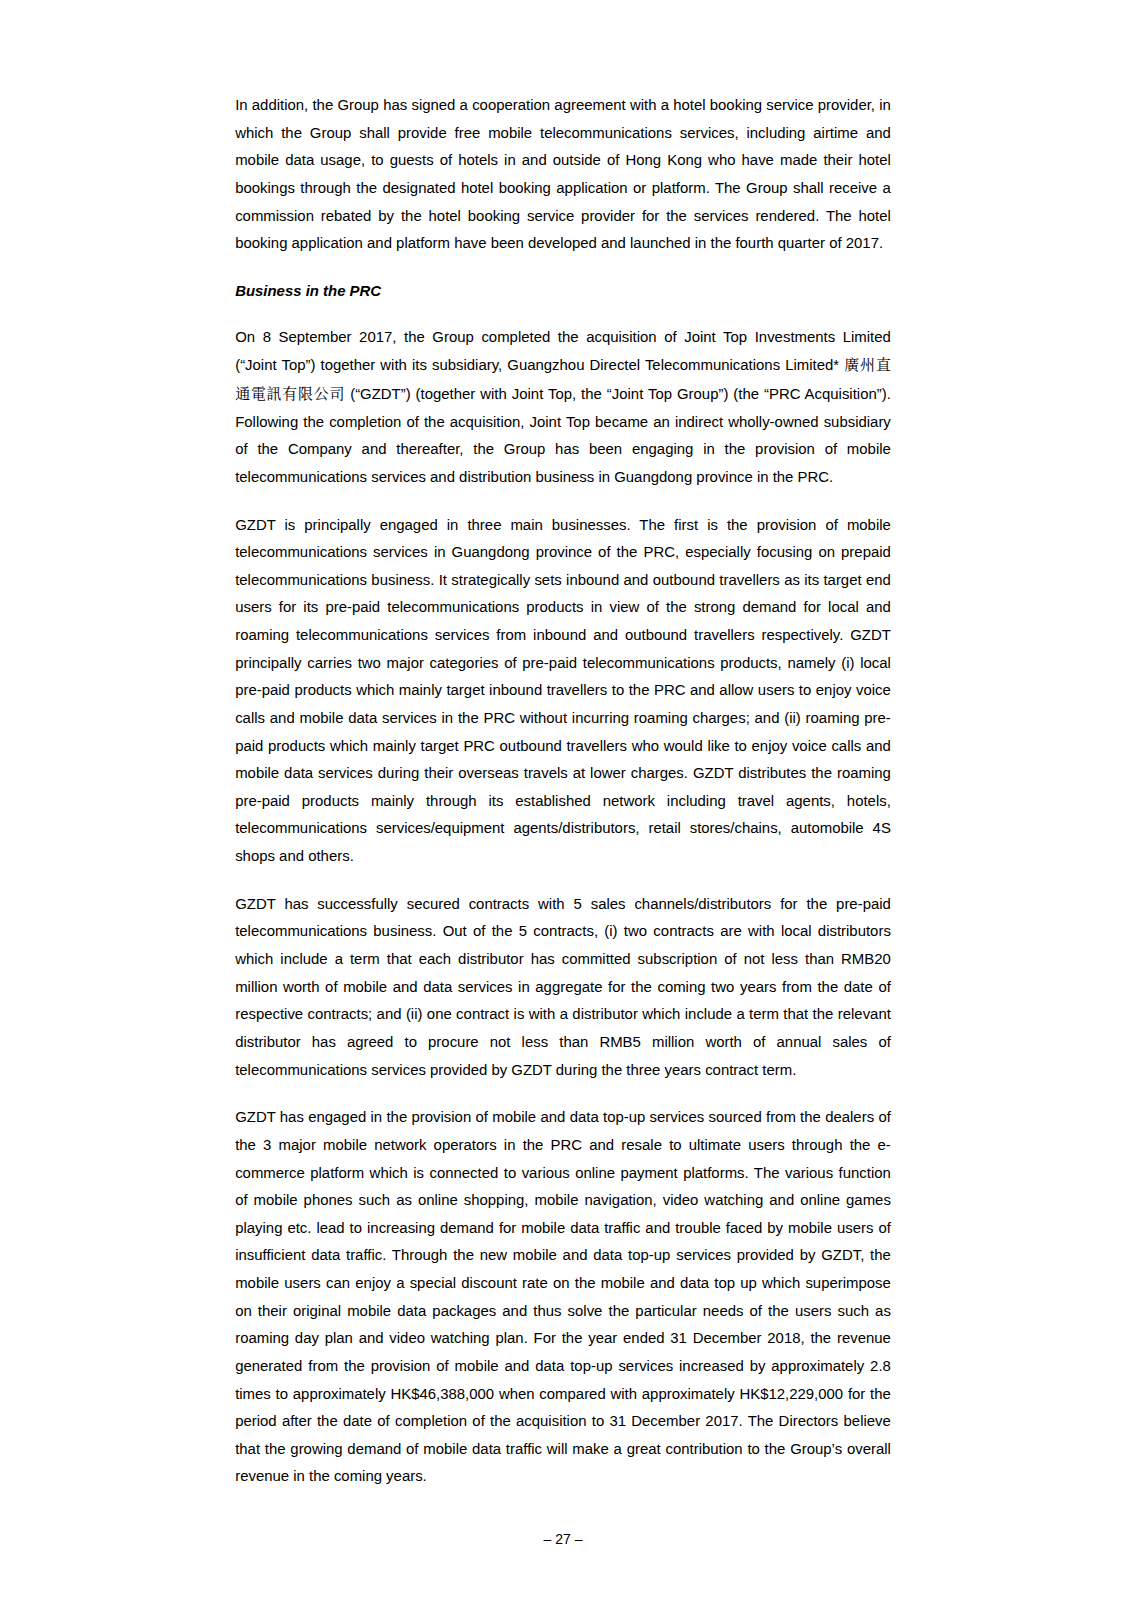In addition, the Group has signed a cooperation agreement with a hotel booking service provider, in which the Group shall provide free mobile telecommunications services, including airtime and mobile data usage, to guests of hotels in and outside of Hong Kong who have made their hotel bookings through the designated hotel booking application or platform. The Group shall receive a commission rebated by the hotel booking service provider for the services rendered. The hotel booking application and platform have been developed and launched in the fourth quarter of 2017.
Business in the PRC
On 8 September 2017, the Group completed the acquisition of Joint Top Investments Limited (“Joint Top”) together with its subsidiary, Guangzhou Directel Telecommunications Limited* 廣州直通電訊有限公司 (“GZDT”) (together with Joint Top, the “Joint Top Group”) (the “PRC Acquisition”). Following the completion of the acquisition, Joint Top became an indirect wholly-owned subsidiary of the Company and thereafter, the Group has been engaging in the provision of mobile telecommunications services and distribution business in Guangdong province in the PRC.
GZDT is principally engaged in three main businesses. The first is the provision of mobile telecommunications services in Guangdong province of the PRC, especially focusing on prepaid telecommunications business. It strategically sets inbound and outbound travellers as its target end users for its pre-paid telecommunications products in view of the strong demand for local and roaming telecommunications services from inbound and outbound travellers respectively. GZDT principally carries two major categories of pre-paid telecommunications products, namely (i) local pre-paid products which mainly target inbound travellers to the PRC and allow users to enjoy voice calls and mobile data services in the PRC without incurring roaming charges; and (ii) roaming pre-paid products which mainly target PRC outbound travellers who would like to enjoy voice calls and mobile data services during their overseas travels at lower charges. GZDT distributes the roaming pre-paid products mainly through its established network including travel agents, hotels, telecommunications services/equipment agents/distributors, retail stores/chains, automobile 4S shops and others.
GZDT has successfully secured contracts with 5 sales channels/distributors for the pre-paid telecommunications business. Out of the 5 contracts, (i) two contracts are with local distributors which include a term that each distributor has committed subscription of not less than RMB20 million worth of mobile and data services in aggregate for the coming two years from the date of respective contracts; and (ii) one contract is with a distributor which include a term that the relevant distributor has agreed to procure not less than RMB5 million worth of annual sales of telecommunications services provided by GZDT during the three years contract term.
GZDT has engaged in the provision of mobile and data top-up services sourced from the dealers of the 3 major mobile network operators in the PRC and resale to ultimate users through the e-commerce platform which is connected to various online payment platforms. The various function of mobile phones such as online shopping, mobile navigation, video watching and online games playing etc. lead to increasing demand for mobile data traffic and trouble faced by mobile users of insufficient data traffic. Through the new mobile and data top-up services provided by GZDT, the mobile users can enjoy a special discount rate on the mobile and data top up which superimpose on their original mobile data packages and thus solve the particular needs of the users such as roaming day plan and video watching plan. For the year ended 31 December 2018, the revenue generated from the provision of mobile and data top-up services increased by approximately 2.8 times to approximately HK$46,388,000 when compared with approximately HK$12,229,000 for the period after the date of completion of the acquisition to 31 December 2017. The Directors believe that the growing demand of mobile data traffic will make a great contribution to the Group’s overall revenue in the coming years.
– 27 –